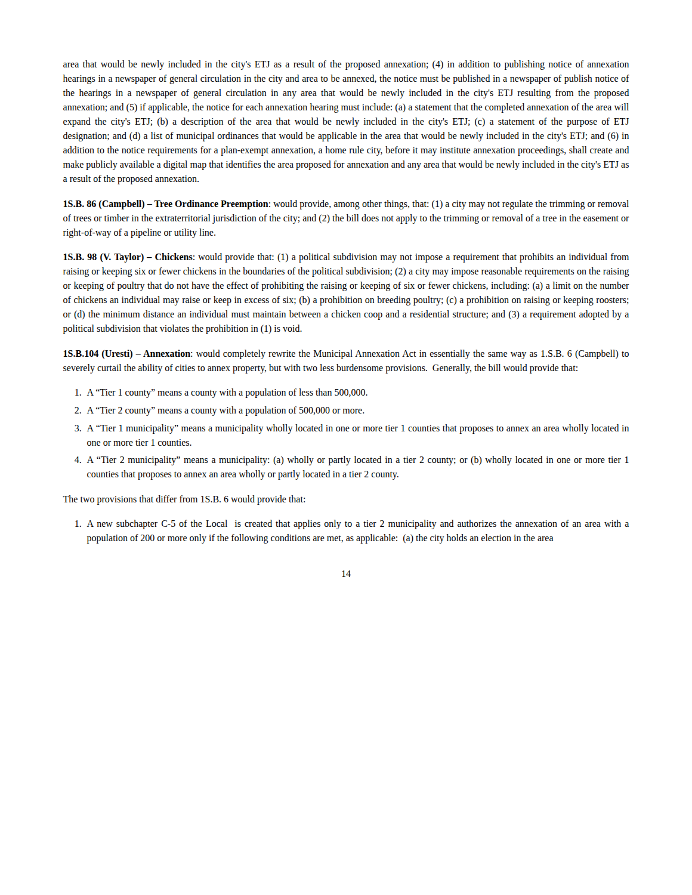area that would be newly included in the city's ETJ as a result of the proposed annexation; (4) in addition to publishing notice of annexation hearings in a newspaper of general circulation in the city and area to be annexed, the notice must be published in a newspaper of publish notice of the hearings in a newspaper of general circulation in any area that would be newly included in the city's ETJ resulting from the proposed annexation; and (5) if applicable, the notice for each annexation hearing must include: (a) a statement that the completed annexation of the area will expand the city's ETJ; (b) a description of the area that would be newly included in the city's ETJ; (c) a statement of the purpose of ETJ designation; and (d) a list of municipal ordinances that would be applicable in the area that would be newly included in the city's ETJ; and (6) in addition to the notice requirements for a plan-exempt annexation, a home rule city, before it may institute annexation proceedings, shall create and make publicly available a digital map that identifies the area proposed for annexation and any area that would be newly included in the city's ETJ as a result of the proposed annexation.
1S.B. 86 (Campbell) – Tree Ordinance Preemption: would provide, among other things, that: (1) a city may not regulate the trimming or removal of trees or timber in the extraterritorial jurisdiction of the city; and (2) the bill does not apply to the trimming or removal of a tree in the easement or right-of-way of a pipeline or utility line.
1S.B. 98 (V. Taylor) – Chickens: would provide that: (1) a political subdivision may not impose a requirement that prohibits an individual from raising or keeping six or fewer chickens in the boundaries of the political subdivision; (2) a city may impose reasonable requirements on the raising or keeping of poultry that do not have the effect of prohibiting the raising or keeping of six or fewer chickens, including: (a) a limit on the number of chickens an individual may raise or keep in excess of six; (b) a prohibition on breeding poultry; (c) a prohibition on raising or keeping roosters; or (d) the minimum distance an individual must maintain between a chicken coop and a residential structure; and (3) a requirement adopted by a political subdivision that violates the prohibition in (1) is void.
1S.B.104 (Uresti) – Annexation: would completely rewrite the Municipal Annexation Act in essentially the same way as 1.S.B. 6 (Campbell) to severely curtail the ability of cities to annex property, but with two less burdensome provisions. Generally, the bill would provide that:
A “Tier 1 county” means a county with a population of less than 500,000.
A “Tier 2 county” means a county with a population of 500,000 or more.
A “Tier 1 municipality” means a municipality wholly located in one or more tier 1 counties that proposes to annex an area wholly located in one or more tier 1 counties.
A “Tier 2 municipality” means a municipality: (a) wholly or partly located in a tier 2 county; or (b) wholly located in one or more tier 1 counties that proposes to annex an area wholly or partly located in a tier 2 county.
The two provisions that differ from 1S.B. 6 would provide that:
A new subchapter C-5 of the Local is created that applies only to a tier 2 municipality and authorizes the annexation of an area with a population of 200 or more only if the following conditions are met, as applicable: (a) the city holds an election in the area
14